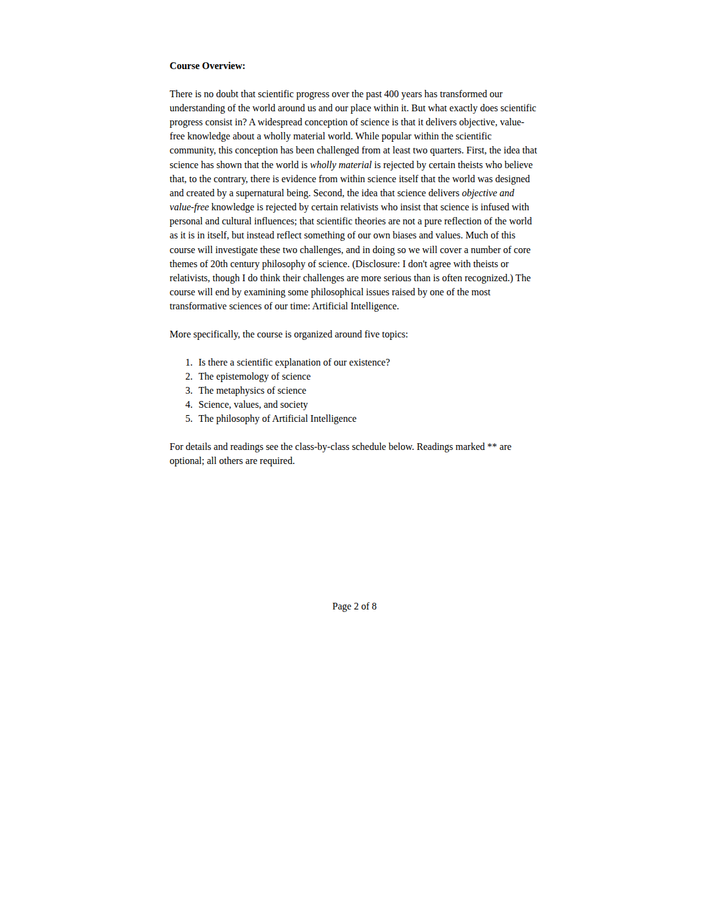Course Overview:
There is no doubt that scientific progress over the past 400 years has transformed our understanding of the world around us and our place within it. But what exactly does scientific progress consist in? A widespread conception of science is that it delivers objective, value-free knowledge about a wholly material world. While popular within the scientific community, this conception has been challenged from at least two quarters. First, the idea that science has shown that the world is wholly material is rejected by certain theists who believe that, to the contrary, there is evidence from within science itself that the world was designed and created by a supernatural being. Second, the idea that science delivers objective and value-free knowledge is rejected by certain relativists who insist that science is infused with personal and cultural influences; that scientific theories are not a pure reflection of the world as it is in itself, but instead reflect something of our own biases and values. Much of this course will investigate these two challenges, and in doing so we will cover a number of core themes of 20th century philosophy of science. (Disclosure: I don't agree with theists or relativists, though I do think their challenges are more serious than is often recognized.) The course will end by examining some philosophical issues raised by one of the most transformative sciences of our time: Artificial Intelligence.
More specifically, the course is organized around five topics:
Is there a scientific explanation of our existence?
The epistemology of science
The metaphysics of science
Science, values, and society
The philosophy of Artificial Intelligence
For details and readings see the class-by-class schedule below. Readings marked ** are optional; all others are required.
Page 2 of 8